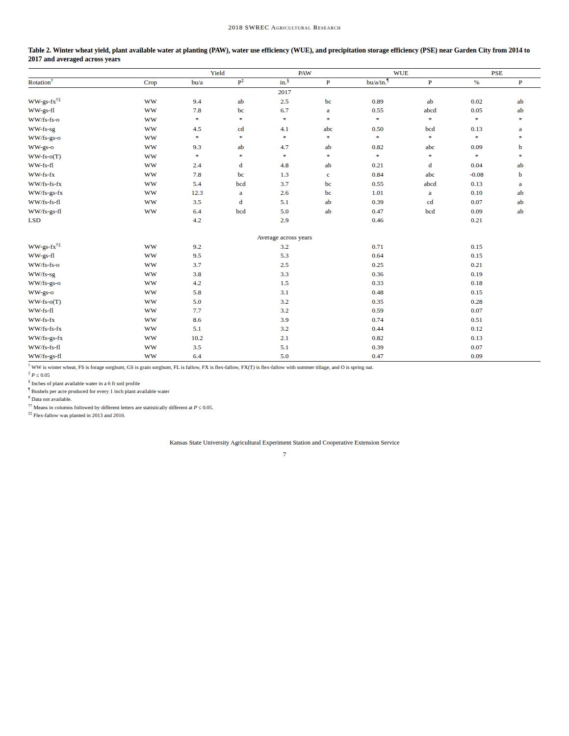2018 SWREC Agricultural Research
Table 2. Winter wheat yield, plant available water at planting (PAW), water use efficiency (WUE), and precipitation storage efficiency (PSE) near Garden City from 2014 to 2017 and averaged across years
| | | Yield | PAW | WUE | PSE |
| --- | --- | --- | --- | --- | --- |
| Rotation † | Crop | bu/a | P ‡ | in. § | P | bu/a/in. ¶ | P | % | P |
| 2017 |
| WW-gs-fx †‡ | WW | 9.4 | ab | 2.5 | bc | 0.89 | ab | 0.02 | ab |
| WW-gs-fl | WW | 7.8 | bc | 6.7 | a | 0.55 | abcd | 0.05 | ab |
| WW/fs-fs-o | WW | * | * | * | * | * | * | * | * |
| WW-fs-sg | WW | 4.5 | cd | 4.1 | abc | 0.50 | bcd | 0.13 | a |
| WW/fs-gs-o | WW | * | * | * | * | * | * | * | * |
| WW-gs-o | WW | 9.3 | ab | 4.7 | ab | 0.82 | abc | 0.09 | b |
| WW-fs-o(T) | WW | * | * | * | * | * | * | * | * |
| WW-fs-fl | WW | 2.4 | d | 4.8 | ab | 0.21 | d | 0.04 | ab |
| WW-fs-fx | WW | 7.8 | bc | 1.3 | c | 0.84 | abc | -0.08 | b |
| WW/fs-fs-fx | WW | 5.4 | bcd | 3.7 | bc | 0.55 | abcd | 0.13 | a |
| WW/fs-gs-fx | WW | 12.3 | a | 2.6 | bc | 1.01 | a | 0.10 | ab |
| WW/fs-fs-fl | WW | 3.5 | d | 5.1 | ab | 0.39 | cd | 0.07 | ab |
| WW/fs-gs-fl | WW | 6.4 | bcd | 5.0 | ab | 0.47 | bcd | 0.09 | ab |
| LSD | | 4.2 | | 2.9 | | 0.46 | | 0.21 | |
| Average across years |
| WW-gs-fx †‡ | WW | 9.2 | | 3.2 | | 0.71 | | 0.15 | |
| WW-gs-fl | WW | 9.5 | | 5.3 | | 0.64 | | 0.15 | |
| WW/fs-fs-o | WW | 3.7 | | 2.5 | | 0.25 | | 0.21 | |
| WW/fs-sg | WW | 3.8 | | 3.3 | | 0.36 | | 0.19 | |
| WW/fs-gs-o | WW | 4.2 | | 1.5 | | 0.33 | | 0.18 | |
| WW-gs-o | WW | 5.8 | | 3.1 | | 0.48 | | 0.15 | |
| WW-fs-o(T) | WW | 5.0 | | 3.2 | | 0.35 | | 0.28 | |
| WW-fs-fl | WW | 7.7 | | 3.2 | | 0.59 | | 0.07 | |
| WW-fs-fx | WW | 8.6 | | 3.9 | | 0.74 | | 0.51 | |
| WW/fs-fs-fx | WW | 5.1 | | 3.2 | | 0.44 | | 0.12 | |
| WW/fs-gs-fx | WW | 10.2 | | 2.1 | | 0.82 | | 0.13 | |
| WW/fs-fs-fl | WW | 3.5 | | 5.1 | | 0.39 | | 0.07 | |
| WW/fs-gs-fl | WW | 6.4 | | 5.0 | | 0.47 | | 0.09 | |
† WW is winter wheat, FS is forage sorghum, GS is grain sorghum, FL is fallow, FX is flex-fallow, FX(T) is flex-fallow with summer tillage, and O is spring oat.
‡ P ≤ 0.05
§ Inches of plant available water in a 6 ft soil profile
¶ Bushels per acre produced for every 1 inch plant available water
# Data not available.
†† Means in columns followed by different letters are statistically different at P ≤ 0.05.
‡‡ Flex-fallow was planted in 2013 and 2016.
Kansas State University Agricultural Experiment Station and Cooperative Extension Service
7